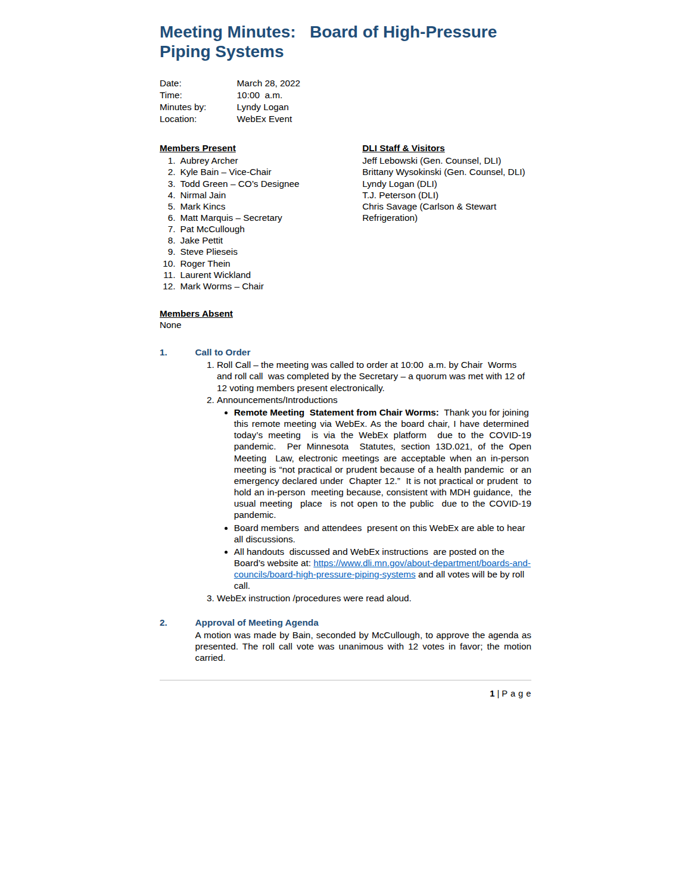Meeting Minutes: Board of High-Pressure Piping Systems
| Date: | March 28, 2022 |
| Time: | 10:00 a.m. |
| Minutes by: | Lyndy Logan |
| Location: | WebEx Event |
Members Present
Aubrey Archer
Kyle Bain – Vice-Chair
Todd Green – CO’s Designee
Nirmal Jain
Mark Kincs
Matt Marquis – Secretary
Pat McCullough
Jake Pettit
Steve Plieseis
Roger Thein
Laurent Wickland
Mark Worms – Chair
DLI Staff & Visitors
Jeff Lebowski (Gen. Counsel, DLI)
Brittany Wysokinski (Gen. Counsel, DLI)
Lyndy Logan (DLI)
T.J. Peterson (DLI)
Chris Savage (Carlson & Stewart Refrigeration)
Members Absent
None
1.
Call to Order
Roll Call – the meeting was called to order at 10:00 a.m. by Chair Worms and roll call was completed by the Secretary – a quorum was met with 12 of 12 voting members present electronically.
Announcements/Introductions
Remote Meeting Statement from Chair Worms: Thank you for joining this remote meeting via WebEx. As the board chair, I have determined today’s meeting is via the WebEx platform due to the COVID-19 pandemic. Per Minnesota Statutes, section 13D.021, of the Open Meeting Law, electronic meetings are acceptable when an in-person meeting is “not practical or prudent because of a health pandemic or an emergency declared under Chapter 12.” It is not practical or prudent to hold an in-person meeting because, consistent with MDH guidance, the usual meeting place is not open to the public due to the COVID-19 pandemic.
Board members and attendees present on this WebEx are able to hear all discussions.
All handouts discussed and WebEx instructions are posted on the Board’s website at: https://www.dli.mn.gov/about-department/boards-and-councils/board-high-pressure-piping-systems and all votes will be by roll call.
WebEx instruction /procedures were read aloud.
2.
Approval of Meeting Agenda
A motion was made by Bain, seconded by McCullough, to approve the agenda as presented. The roll call vote was unanimous with 12 votes in favor; the motion carried.
1 | P a g e